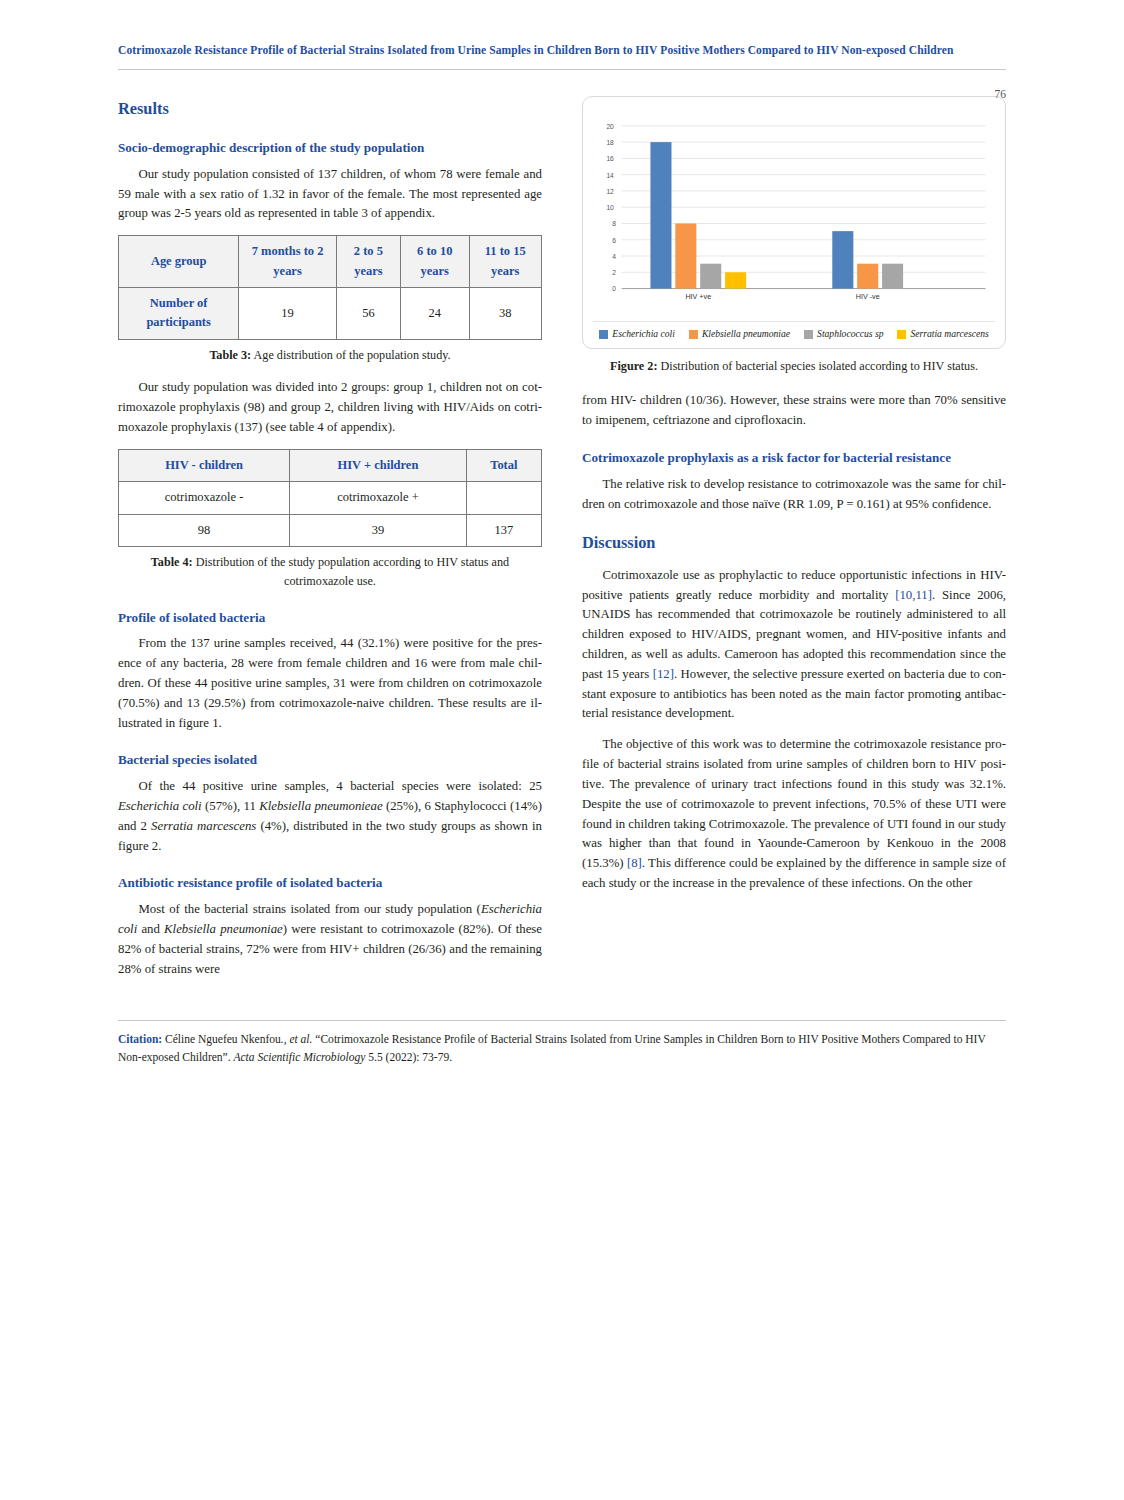Cotrimoxazole Resistance Profile of Bacterial Strains Isolated from Urine Samples in Children Born to HIV Positive Mothers Compared to HIV Non-exposed Children
76
Results
Socio-demographic description of the study population
Our study population consisted of 137 children, of whom 78 were female and 59 male with a sex ratio of 1.32 in favor of the female. The most represented age group was 2-5 years old as represented in table 3 of appendix.
| Age group | 7 months to 2 years | 2 to 5 years | 6 to 10 years | 11 to 15 years |
| Number of participants | 19 | 56 | 24 | 38 |
Table 3: Age distribution of the population study.
Our study population was divided into 2 groups: group 1, children not on cotrimoxazole prophylaxis (98) and group 2, children living with HIV/Aids on cotrimoxazole prophylaxis (137) (see table 4 of appendix).
| HIV - children | HIV + children | Total |
| --- | --- | --- |
| cotrimoxazole - | cotrimoxazole + | |
| 98 | 39 | 137 |
Table 4: Distribution of the study population according to HIV status and cotrimoxazole use.
Profile of isolated bacteria
From the 137 urine samples received, 44 (32.1%) were positive for the presence of any bacteria, 28 were from female children and 16 were from male children. Of these 44 positive urine samples, 31 were from children on cotrimoxazole (70.5%) and 13 (29.5%) from cotrimoxazole-naive children. These results are illustrated in figure 1.
Bacterial species isolated
Of the 44 positive urine samples, 4 bacterial species were isolated: 25 Escherichia coli (57%), 11 Klebsiella pneumonieae (25%), 6 Staphylococci (14%) and 2 Serratia marcescens (4%), distributed in the two study groups as shown in figure 2.
Antibiotic resistance profile of isolated bacteria
Most of the bacterial strains isolated from our study population (Escherichia coli and Klebsiella pneumoniae) were resistant to cotrimoxazole (82%). Of these 82% of bacterial strains, 72% were from HIV+ children (26/36) and the remaining 28% of strains were
20 18 16 14 12 10 8 6 4 2 0 HIV +ve HIV -ve
Escherichia coli Klebsiella pneumoniae Staphlococcus sp Serratia marcescens
Figure 2: Distribution of bacterial species isolated according to HIV status.
from HIV- children (10/36). However, these strains were more than 70% sensitive to imipenem, ceftriazone and ciprofloxacin.
Cotrimoxazole prophylaxis as a risk factor for bacterial resistance
The relative risk to develop resistance to cotrimoxazole was the same for children on cotrimoxazole and those naïve (RR 1.09, P = 0.161) at 95% confidence.
Discussion
Cotrimoxazole use as prophylactic to reduce opportunistic infections in HIV-positive patients greatly reduce morbidity and mortality [10,11]. Since 2006, UNAIDS has recommended that cotrimoxazole be routinely administered to all children exposed to HIV/AIDS, pregnant women, and HIV-positive infants and children, as well as adults. Cameroon has adopted this recommendation since the past 15 years [12]. However, the selective pressure exerted on bacteria due to constant exposure to antibiotics has been noted as the main factor promoting antibacterial resistance development.
The objective of this work was to determine the cotrimoxazole resistance profile of bacterial strains isolated from urine samples of children born to HIV positive. The prevalence of urinary tract infections found in this study was 32.1%. Despite the use of cotrimoxazole to prevent infections, 70.5% of these UTI were found in children taking Cotrimoxazole. The prevalence of UTI found in our study was higher than that found in Yaounde-Cameroon by Kenkouo in the 2008 (15.3%) [8]. This difference could be explained by the difference in sample size of each study or the increase in the prevalence of these infections. On the other
Citation: Céline Nguefeu Nkenfou., et al. “Cotrimoxazole Resistance Profile of Bacterial Strains Isolated from Urine Samples in Children Born to HIV Positive Mothers Compared to HIV Non-exposed Children”. Acta Scientific Microbiology 5.5 (2022): 73-79.